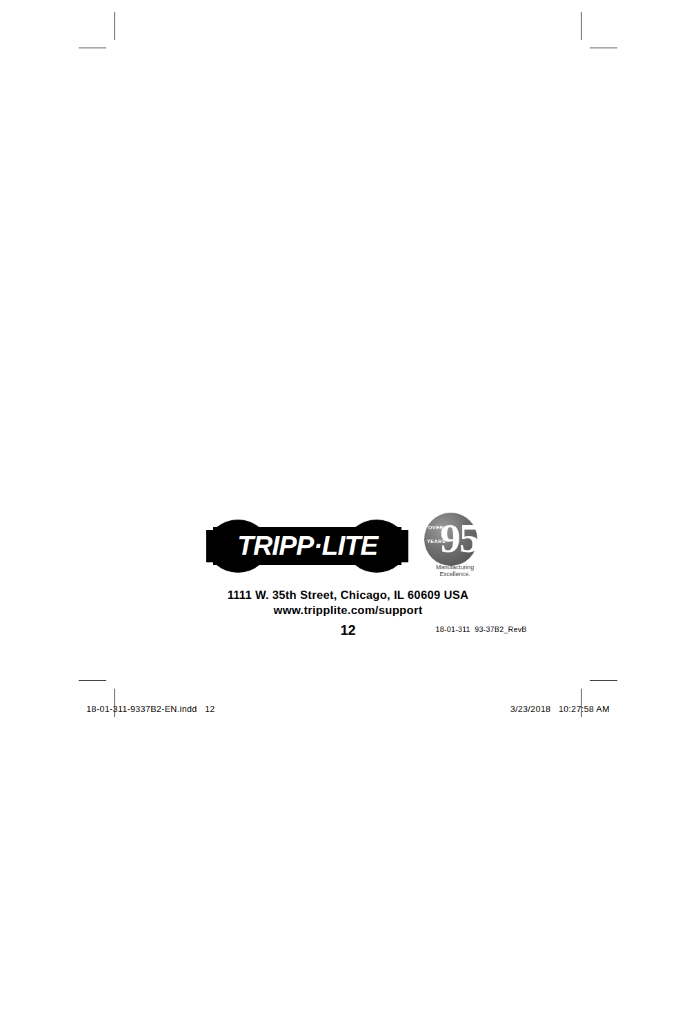TRIPP·LITE
OVER
YEARS
95
Manufacturing
Excellence.
1111 W. 35th Street, Chicago, IL 60609 USA
www.tripplite.com/support
12
18-01-311 93-37B2_RevB
18-01-311-9337B2-EN.indd 12
3/23/2018 10:27:58 AM